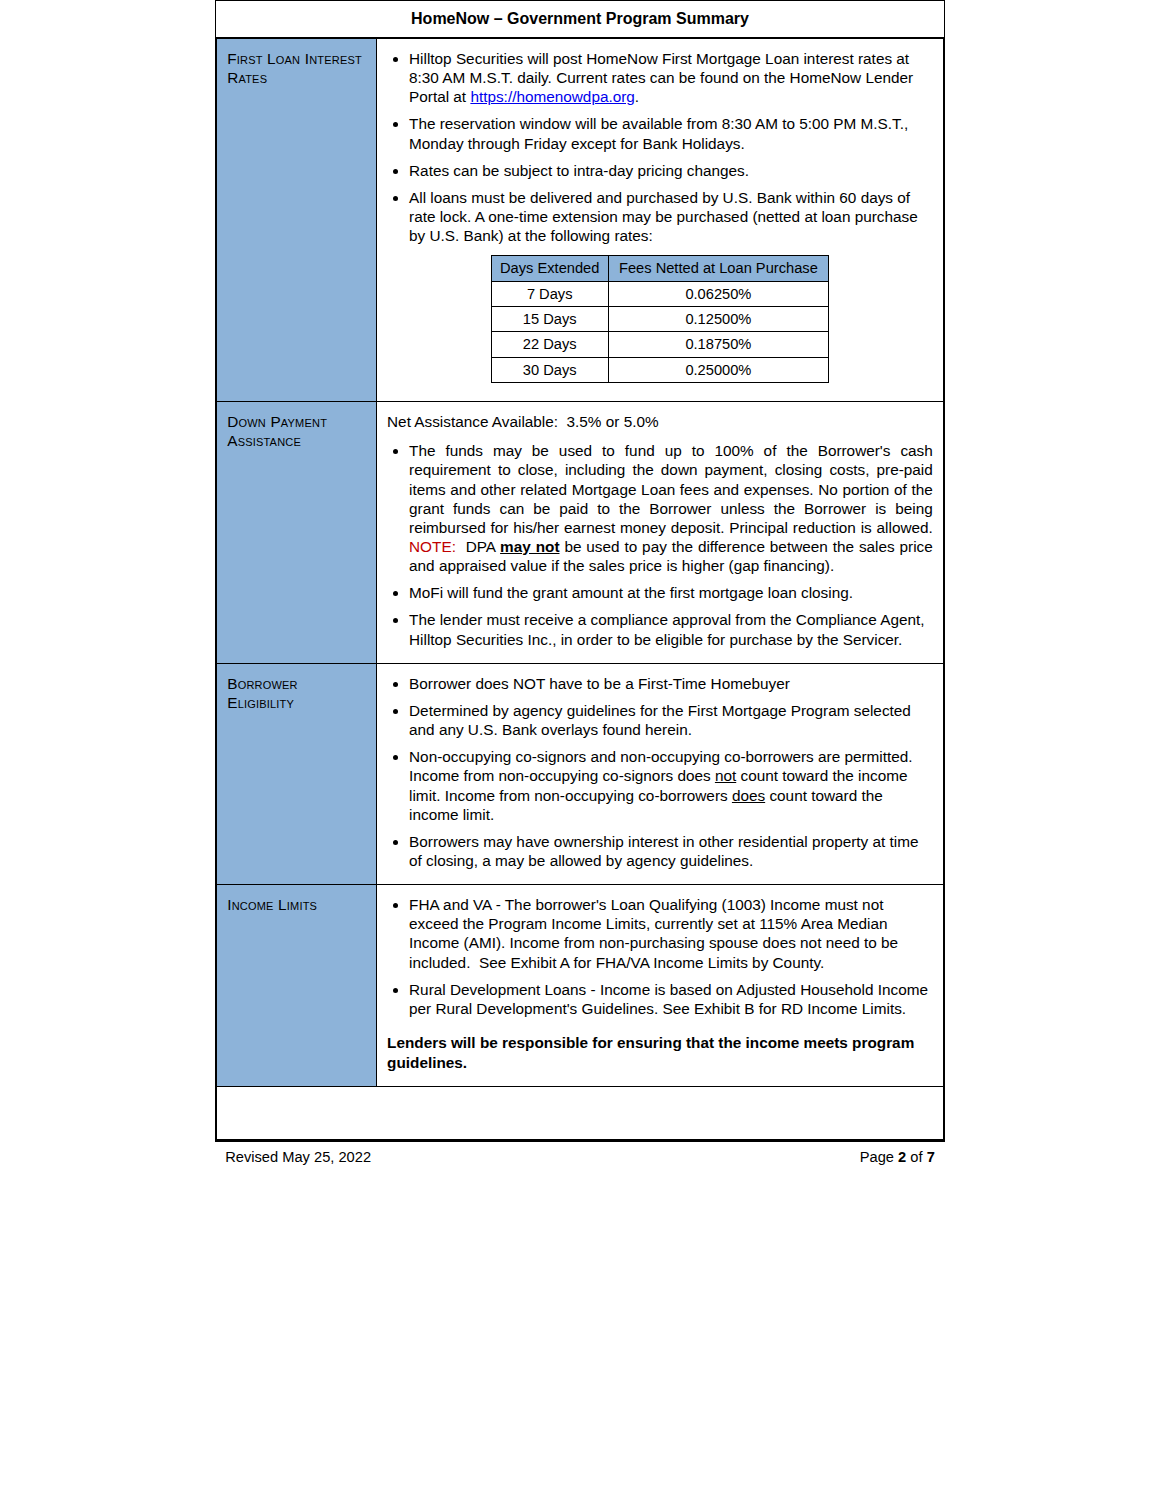HomeNow – Government Program Summary
| First Loan Interest Rates | Hilltop Securities will post HomeNow First Mortgage Loan interest rates at 8:30 AM M.S.T. daily. Current rates can be found on the HomeNow Lender Portal at https://homenowdpa.org . The reservation window will be available from 8:30 AM to 5:00 PM M.S.T., Monday through Friday except for Bank Holidays. Rates can be subject to intra-day pricing changes. All loans must be delivered and purchased by U.S. Bank within 60 days of rate lock. A one-time extension may be purchased (netted at loan purchase by U.S. Bank) at the following rates: / Days Extended / Fees Netted at Loan Purchase / / --- / --- / / 7 Days / 0.06250% / / 15 Days / 0.12500% / / 22 Days / 0.18750% / / 30 Days / 0.25000% / |
| Down Payment Assistance | Net Assistance Available: 3.5% or 5.0% The funds may be used to fund up to 100% of the Borrower's cash requirement to close, including the down payment, closing costs, pre-paid items and other related Mortgage Loan fees and expenses. No portion of the grant funds can be paid to the Borrower unless the Borrower is being reimbursed for his/her earnest money deposit. Principal reduction is allowed. NOTE: DPA may not be used to pay the difference between the sales price and appraised value if the sales price is higher (gap financing). MoFi will fund the grant amount at the first mortgage loan closing. The lender must receive a compliance approval from the Compliance Agent, Hilltop Securities Inc., in order to be eligible for purchase by the Servicer. |
| Borrower Eligibility | Borrower does NOT have to be a First-Time Homebuyer Determined by agency guidelines for the First Mortgage Program selected and any U.S. Bank overlays found herein. Non-occupying co-signors and non-occupying co-borrowers are permitted. Income from non-occupying co-signors does not count toward the income limit. Income from non-occupying co-borrowers does count toward the income limit. Borrowers may have ownership interest in other residential property at time of closing, a may be allowed by agency guidelines. |
| Income Limits | FHA and VA - The borrower's Loan Qualifying (1003) Income must not exceed the Program Income Limits, currently set at 115% Area Median Income (AMI). Income from non-purchasing spouse does not need to be included. See Exhibit A for FHA/VA Income Limits by County. Rural Development Loans - Income is based on Adjusted Household Income per Rural Development's Guidelines. See Exhibit B for RD Income Limits. Lenders will be responsible for ensuring that the income meets program guidelines. |
Revised May 25, 2022
Page 2 of 7